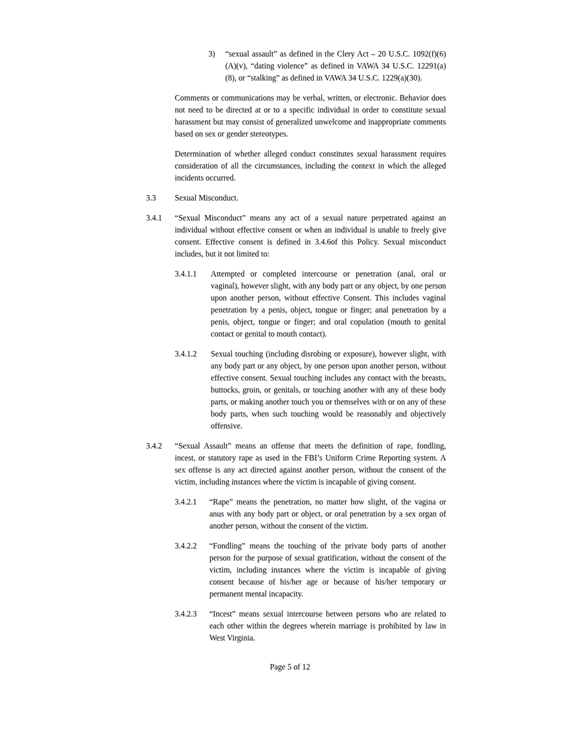3)“sexual assault” as defined in the Clery Act – 20 U.S.C. 1092(f)(6)(A)(v), “dating violence” as defined in VAWA 34 U.S.C. 12291(a)(8), or “stalking” as defined in VAWA 34 U.S.C. 1229(a)(30).
Comments or communications may be verbal, written, or electronic. Behavior does not need to be directed at or to a specific individual in order to constitute sexual harassment but may consist of generalized unwelcome and inappropriate comments based on sex or gender stereotypes.
Determination of whether alleged conduct constitutes sexual harassment requires consideration of all the circumstances, including the context in which the alleged incidents occurred.
3.3 Sexual Misconduct.
3.4.1“Sexual Misconduct” means any act of a sexual nature perpetrated against an individual without effective consent or when an individual is unable to freely give consent. Effective consent is defined in 3.4.6of this Policy. Sexual misconduct includes, but it not limited to:
3.4.1.1 Attempted or completed intercourse or penetration (anal, oral or vaginal), however slight, with any body part or any object, by one person upon another person, without effective Consent. This includes vaginal penetration by a penis, object, tongue or finger; anal penetration by a penis, object, tongue or finger; and oral copulation (mouth to genital contact or genital to mouth contact).
3.4.1.2 Sexual touching (including disrobing or exposure), however slight, with any body part or any object, by one person upon another person, without effective consent. Sexual touching includes any contact with the breasts, buttocks, groin, or genitals, or touching another with any of these body parts, or making another touch you or themselves with or on any of these body parts, when such touching would be reasonably and objectively offensive.
3.4.2“Sexual Assault” means an offense that meets the definition of rape, fondling, incest, or statutory rape as used in the FBI’s Uniform Crime Reporting system. A sex offense is any act directed against another person, without the consent of the victim, including instances where the victim is incapable of giving consent.
3.4.2.1“Rape” means the penetration, no matter how slight, of the vagina or anus with any body part or object, or oral penetration by a sex organ of another person, without the consent of the victim.
3.4.2.2“Fondling” means the touching of the private body parts of another person for the purpose of sexual gratification, without the consent of the victim, including instances where the victim is incapable of giving consent because of his/her age or because of his/her temporary or permanent mental incapacity.
3.4.2.3“Incest” means sexual intercourse between persons who are related to each other within the degrees wherein marriage is prohibited by law in West Virginia.
Page 5 of 12